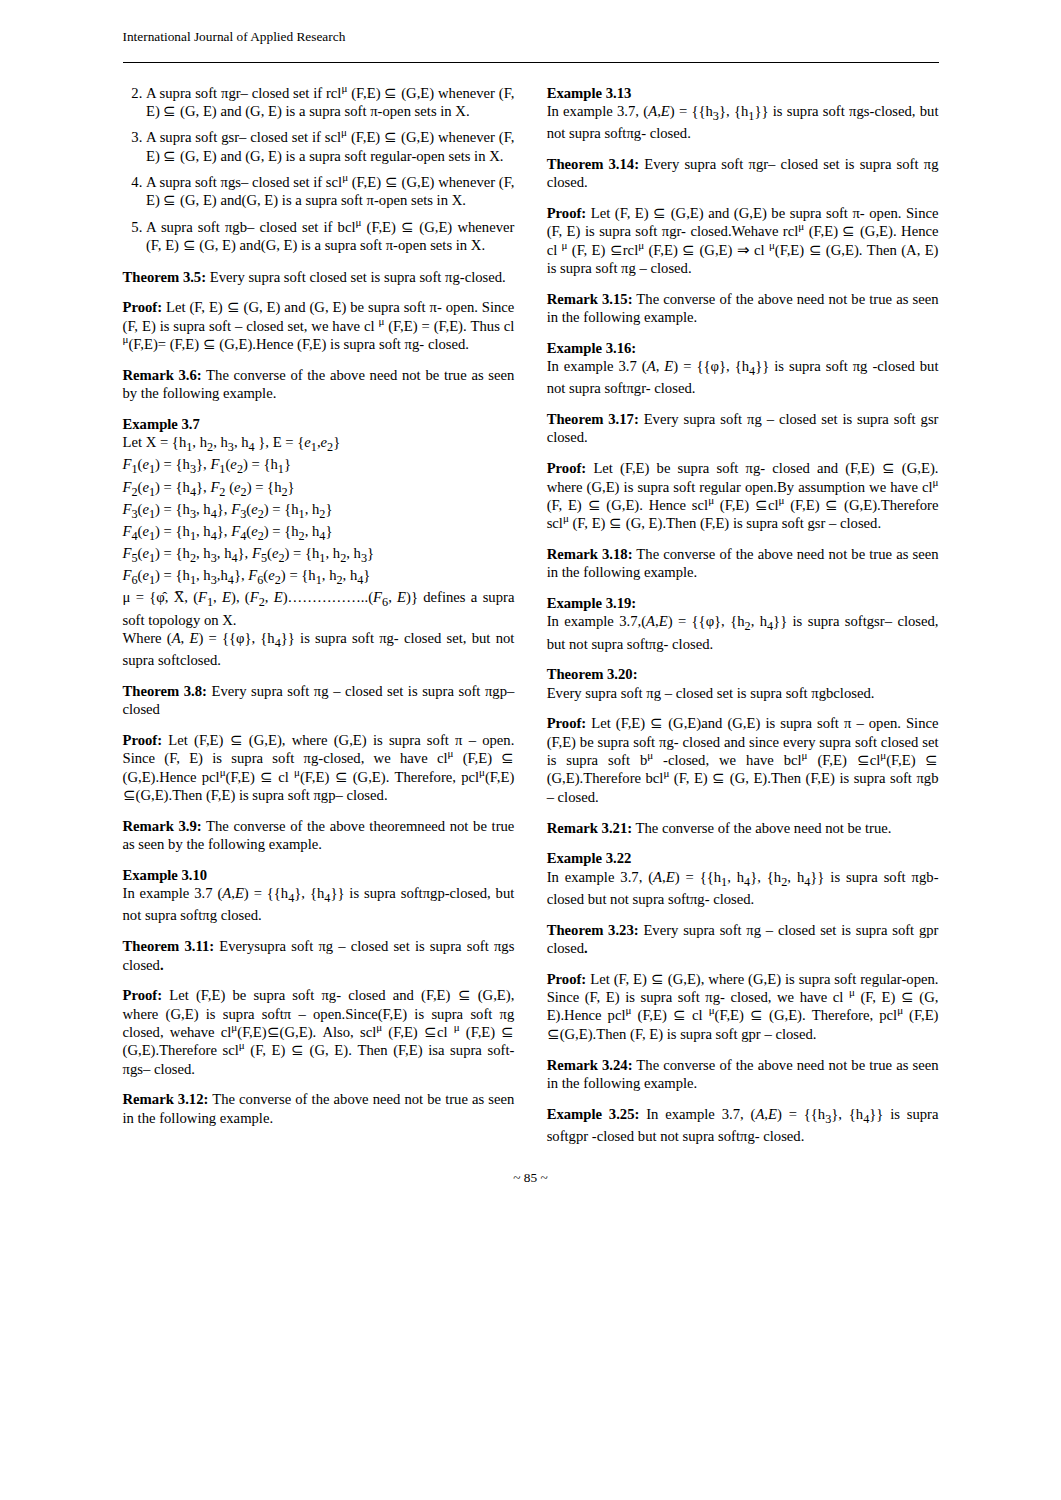International Journal of Applied Research
A supra soft πgr– closed set if rclμ (F,E) ⊆ (G,E) whenever (F, E) ⊆ (G, E) and (G, E) is a supra soft π-open sets in X.
A supra soft gsr– closed set if sclμ (F,E) ⊆ (G,E) whenever (F, E) ⊆ (G, E) and (G, E) is a supra soft regular-open sets in X.
A supra soft πgs– closed set if sclμ (F,E) ⊆ (G,E) whenever (F, E) ⊆ (G, E) and(G, E) is a supra soft π-open sets in X.
A supra soft πgb– closed set if bclμ (F,E) ⊆ (G,E) whenever (F, E) ⊆ (G, E) and(G, E) is a supra soft π-open sets in X.
Theorem 3.5: Every supra soft closed set is supra soft πg-closed.
Proof: Let (F, E) ⊆ (G, E) and (G, E) be supra soft π- open. Since (F, E) is supra soft – closed set, we have cl μ (F,E) = (F,E). Thus cl μ(F,E)= (F,E) ⊆ (G,E).Hence (F,E) is supra soft πg- closed.
Remark 3.6: The converse of the above need not be true as seen by the following example.
Example 3.7
Let X = {h1, h2, h3, h4 }, E = {e1,e2}
F1(e1) = {h3}, F1(e2) = {h1}
F2(e1) = {h4}, F2 (e2) = {h2}
F3(e1) = {h3, h4}, F3(e2) = {h1, h2}
F4(e1) = {h1, h4}, F4(e2) = {h2, h4}
F5(e1) = {h2, h3, h4}, F5(e2) = {h1, h2, h3}
F6(e1) = {h1, h3,h4}, F6(e2) = {h1, h2, h4}
μ = {φ̂, X̅, (F1, E), (F2, E)……………..(F6, E)} defines a supra soft topology on X.
Where (A, E) = {{φ}, {h4}} is supra soft πg- closed set, but not supra softclosed.
Theorem 3.8: Every supra soft πg – closed set is supra soft πgp– closed
Proof: Let (F,E) ⊆ (G,E), where (G,E) is supra soft π – open. Since (F, E) is supra soft πg-closed, we have clμ (F,E) ⊆ (G,E).Hence pclμ(F,E) ⊆ cl μ(F,E) ⊆ (G,E). Therefore, pclμ(F,E) ⊆(G,E).Then (F,E) is supra soft πgp– closed.
Remark 3.9: The converse of the above theoremneed not be true as seen by the following example.
Example 3.10
In example 3.7 (A,E) = {{h4}, {h4}} is supra softπgp-closed, but not supra softπg closed.
Theorem 3.11: Everysupra soft πg – closed set is supra soft πgs closed.
Proof: Let (F,E) be supra soft πg- closed and (F,E) ⊆ (G,E), where (G,E) is supra softπ – open.Since(F,E) is supra soft πg closed, wehave clμ(F,E)⊆(G,E). Also, sclμ (F,E) ⊆cl μ (F,E) ⊆ (G,E).Therefore sclμ (F, E) ⊆ (G, E). Then (F,E) isa supra soft-πgs– closed.
Remark 3.12: The converse of the above need not be true as seen in the following example.
Example 3.13
In example 3.7, (A,E) = {{h3}, {h1}} is supra soft πgs-closed, but not supra softπg- closed.
Theorem 3.14: Every supra soft πgr– closed set is supra soft πg closed.
Proof: Let (F, E) ⊆ (G,E) and (G,E) be supra soft π- open. Since (F, E) is supra soft πgr- closed.Wehave rclμ (F,E) ⊆ (G,E). Hence cl μ (F, E) ⊆rclμ (F,E) ⊆ (G,E) ⇒ cl μ(F,E) ⊆ (G,E). Then (A, E) is supra soft πg – closed.
Remark 3.15: The converse of the above need not be true as seen in the following example.
Example 3.16:
In example 3.7 (A, E) = {{φ}, {h4}} is supra soft πg -closed but not supra softπgr- closed.
Theorem 3.17: Every supra soft πg – closed set is supra soft gsr closed.
Proof: Let (F,E) be supra soft πg- closed and (F,E) ⊆ (G,E). where (G,E) is supra soft regular open.By assumption we have clμ (F, E) ⊆ (G,E). Hence sclμ (F,E) ⊆clμ (F,E) ⊆ (G,E).Therefore sclμ (F, E) ⊆ (G, E).Then (F,E) is supra soft gsr – closed.
Remark 3.18: The converse of the above need not be true as seen in the following example.
Example 3.19:
In example 3.7,(A,E) = {{φ}, {h2, h4}} is supra softgsr– closed, but not supra softπg- closed.
Theorem 3.20:
Every supra soft πg – closed set is supra soft πgbclosed.
Proof: Let (F,E) ⊆ (G,E)and (G,E) is supra soft π – open. Since (F,E) be supra soft πg- closed and since every supra soft closed set is supra soft bμ -closed, we have bclμ (F,E) ⊆clμ(F,E) ⊆ (G,E).Therefore bclμ (F, E) ⊆ (G, E).Then (F,E) is supra soft πgb – closed.
Remark 3.21: The converse of the above need not be true.
Example 3.22
In example 3.7, (A,E) = {{h1, h4}, {h2, h4}} is supra soft πgb-closed but not supra softπg- closed.
Theorem 3.23: Every supra soft πg – closed set is supra soft gpr closed.
Proof: Let (F, E) ⊆ (G,E), where (G,E) is supra soft regular-open. Since (F, E) is supra soft πg- closed, we have cl μ (F, E) ⊆ (G, E).Hence pclμ (F,E) ⊆ cl μ(F,E) ⊆ (G,E). Therefore, pclμ (F,E) ⊆(G,E).Then (F, E) is supra soft gpr – closed.
Remark 3.24: The converse of the above need not be true as seen in the following example.
Example 3.25: In example 3.7, (A,E) = {{h3}, {h4}} is supra softgpr -closed but not supra softπg- closed.
~ 85 ~